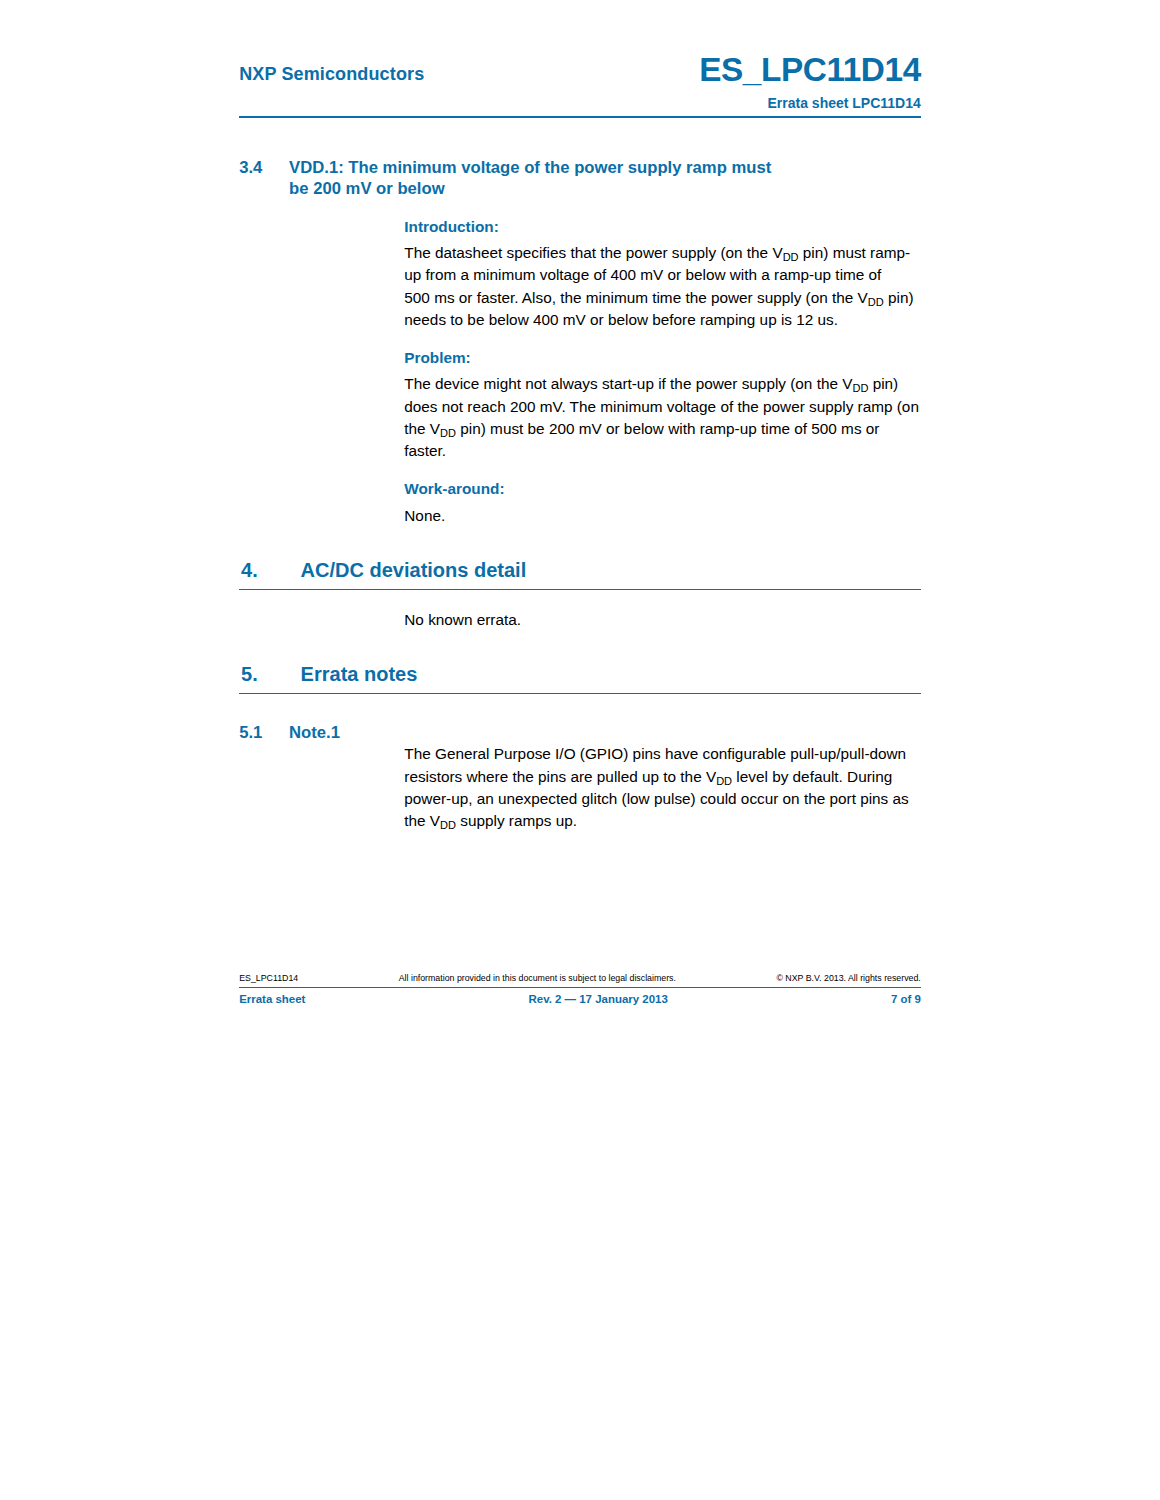NXP Semiconductors
ES_LPC11D14
Errata sheet LPC11D14
3.4 VDD.1: The minimum voltage of the power supply ramp must be 200 mV or below
Introduction:
The datasheet specifies that the power supply (on the VDD pin) must ramp-up from a minimum voltage of 400 mV or below with a ramp-up time of 500 ms or faster. Also, the minimum time the power supply (on the VDD pin) needs to be below 400 mV or below before ramping up is 12 us.
Problem:
The device might not always start-up if the power supply (on the VDD pin) does not reach 200 mV. The minimum voltage of the power supply ramp (on the VDD pin) must be 200 mV or below with ramp-up time of 500 ms or faster.
Work-around:
None.
4. AC/DC deviations detail
No known errata.
5. Errata notes
5.1 Note.1
The General Purpose I/O (GPIO) pins have configurable pull-up/pull-down resistors where the pins are pulled up to the VDD level by default. During power-up, an unexpected glitch (low pulse) could occur on the port pins as the VDD supply ramps up.
ES_LPC11D14
All information provided in this document is subject to legal disclaimers.
© NXP B.V. 2013. All rights reserved.
Errata sheet
Rev. 2 — 17 January 2013
7 of 9